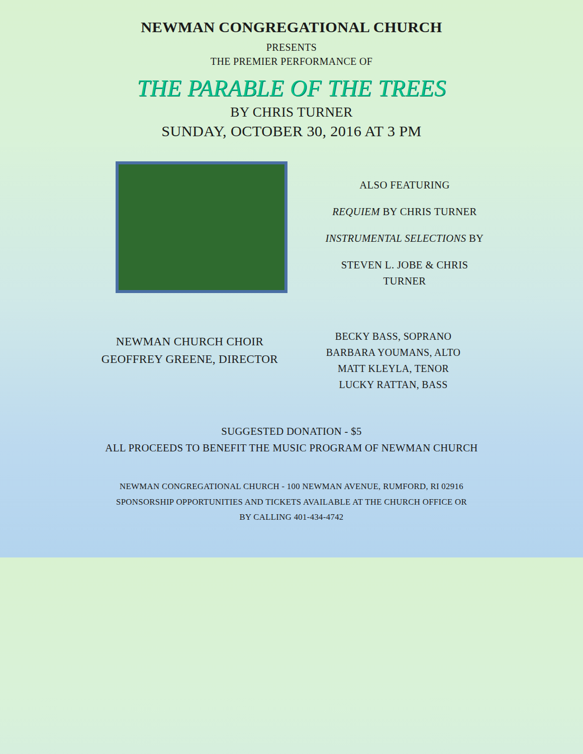Newman Congregational Church
presents
the premier performance of
The Parable of the Trees
by Chris Turner
Sunday, October 30, 2016 at 3 PM
Also featuring
Requiem by Chris Turner
Instrumental Selections by
Steven L. Jobe & Chris Turner
Newman Church Choir
Geoffrey Greene, Director
Becky Bass, Soprano
Barbara Youmans, Alto
Matt Kleyla, Tenor
Lucky Rattan, Bass
Suggested Donation - $5
All proceeds to benefit the Music Program of Newman Church
Newman Congregational Church - 100 Newman Avenue, Rumford, RI 02916
Sponsorship opportunities and tickets available at the Church Office or
by calling 401-434-4742